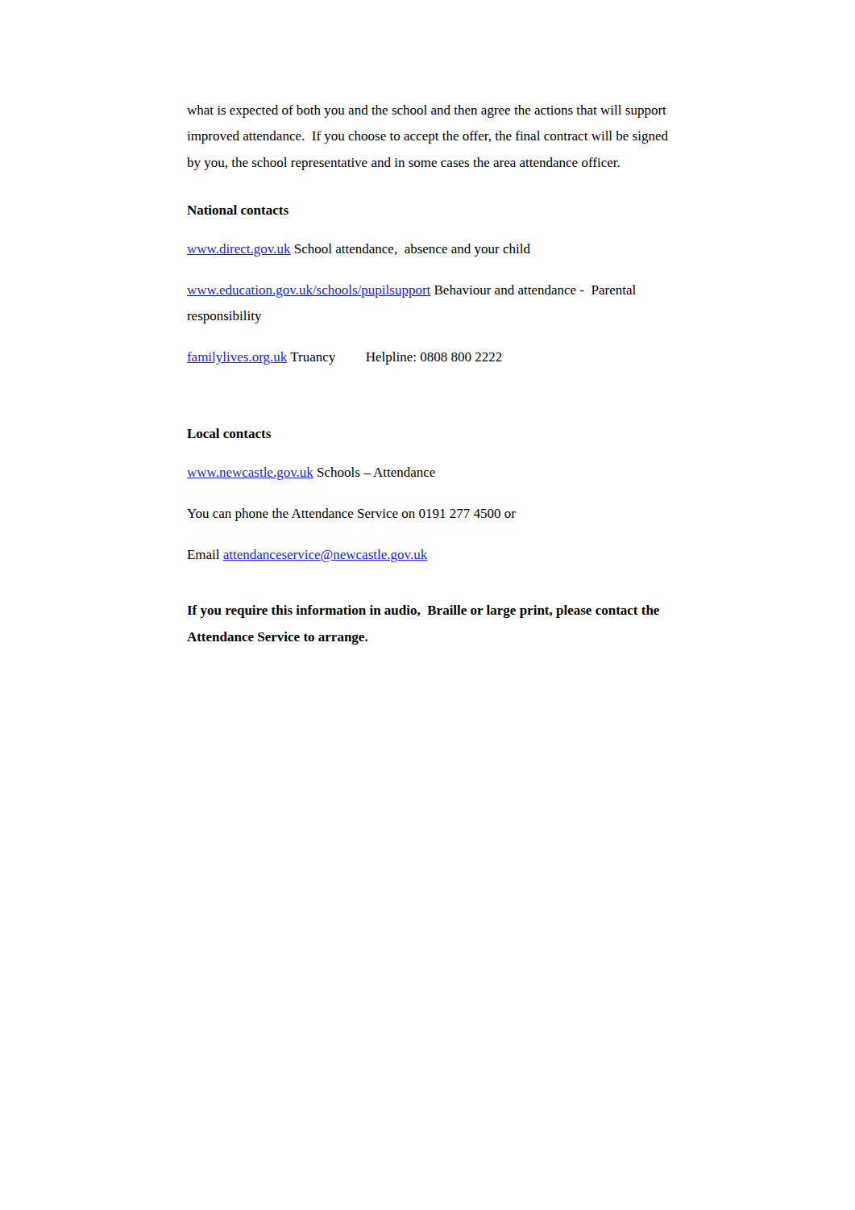what is expected of both you and the school and then agree the actions that will support improved attendance. If you choose to accept the offer, the final contract will be signed by you, the school representative and in some cases the area attendance officer.
National contacts
www.direct.gov.uk School attendance, absence and your child
www.education.gov.uk/schools/pupilsupport Behaviour and attendance - Parental responsibility
familylives.org.uk Truancy Helpline: 0808 800 2222
Local contacts
www.newcastle.gov.uk Schools – Attendance
You can phone the Attendance Service on 0191 277 4500 or
Email attendanceservice@newcastle.gov.uk
If you require this information in audio, Braille or large print, please contact the Attendance Service to arrange.